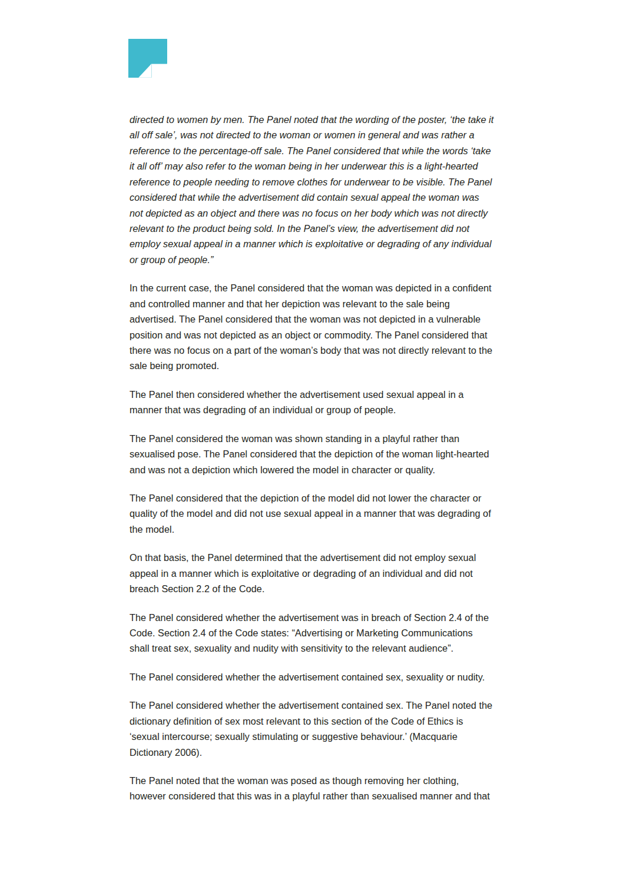directed to women by men. The Panel noted that the wording of the poster, ‘the take it all off sale’, was not directed to the woman or women in general and was rather a reference to the percentage-off sale. The Panel considered that while the words ‘take it all off’ may also refer to the woman being in her underwear this is a light-hearted reference to people needing to remove clothes for underwear to be visible. The Panel considered that while the advertisement did contain sexual appeal the woman was not depicted as an object and there was no focus on her body which was not directly relevant to the product being sold. In the Panel’s view, the advertisement did not employ sexual appeal in a manner which is exploitative or degrading of any individual or group of people.”
In the current case, the Panel considered that the woman was depicted in a confident and controlled manner and that her depiction was relevant to the sale being advertised. The Panel considered that the woman was not depicted in a vulnerable position and was not depicted as an object or commodity. The Panel considered that there was no focus on a part of the woman’s body that was not directly relevant to the sale being promoted.
The Panel then considered whether the advertisement used sexual appeal in a manner that was degrading of an individual or group of people.
The Panel considered the woman was shown standing in a playful rather than sexualised pose. The Panel considered that the depiction of the woman light-hearted and was not a depiction which lowered the model in character or quality.
The Panel considered that the depiction of the model did not lower the character or quality of the model and did not use sexual appeal in a manner that was degrading of the model.
On that basis, the Panel determined that the advertisement did not employ sexual appeal in a manner which is exploitative or degrading of an individual and did not breach Section 2.2 of the Code.
The Panel considered whether the advertisement was in breach of Section 2.4 of the Code. Section 2.4 of the Code states: “Advertising or Marketing Communications shall treat sex, sexuality and nudity with sensitivity to the relevant audience”.
The Panel considered whether the advertisement contained sex, sexuality or nudity.
The Panel considered whether the advertisement contained sex. The Panel noted the dictionary definition of sex most relevant to this section of the Code of Ethics is ‘sexual intercourse; sexually stimulating or suggestive behaviour.’ (Macquarie Dictionary 2006).
The Panel noted that the woman was posed as though removing her clothing, however considered that this was in a playful rather than sexualised manner and that